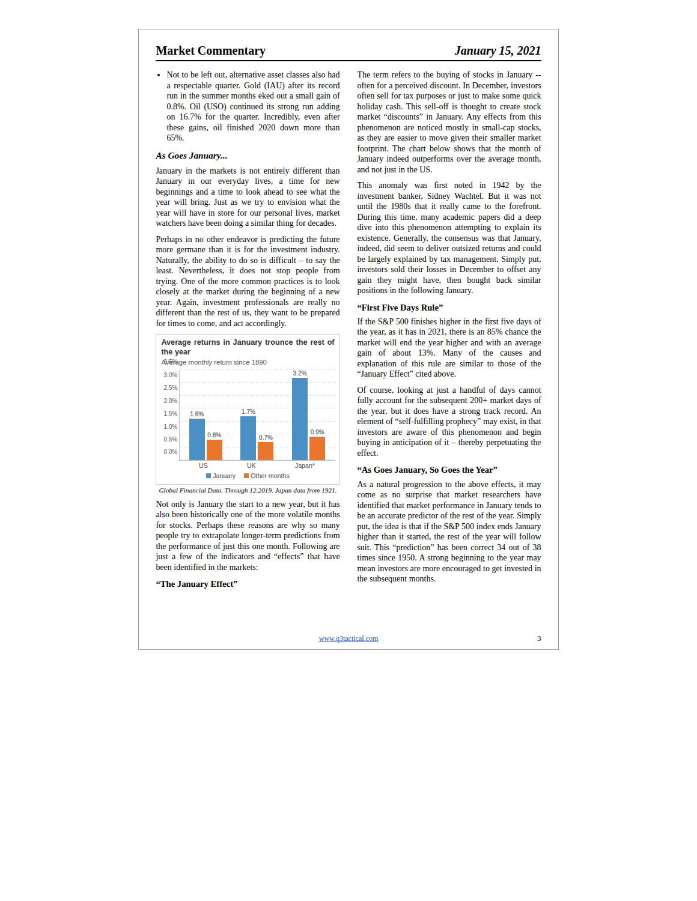Market Commentary
January 15, 2021
Not to be left out, alternative asset classes also had a respectable quarter. Gold (IAU) after its record run in the summer months eked out a small gain of 0.8%. Oil (USO) continued its strong run adding on 16.7% for the quarter. Incredibly, even after these gains, oil finished 2020 down more than 65%.
As Goes January...
January in the markets is not entirely different than January in our everyday lives, a time for new beginnings and a time to look ahead to see what the year will bring. Just as we try to envision what the year will have in store for our personal lives, market watchers have been doing a similar thing for decades.
Perhaps in no other endeavor is predicting the future more germane than it is for the investment industry. Naturally, the ability to do so is difficult – to say the least. Nevertheless, it does not stop people from trying. One of the more common practices is to look closely at the market during the beginning of a new year. Again, investment professionals are really no different than the rest of us, they want to be prepared for times to come, and act accordingly.
Average returns in January trounce the rest of the year
Average monthly return since 1890
0.0%
0.5%
1.0%
1.5%
2.0%
2.5%
3.0%
3.5%
1.6%
0.8%
1.7%
0.7%
3.2%
0.9%
US
UK
Japan*
January
Other months
Global Financial Data. Through 12.2019. Japan data from 1921.
Not only is January the start to a new year, but it has also been historically one of the more volatile months for stocks. Perhaps these reasons are why so many people try to extrapolate longer-term predictions from the performance of just this one month. Following are just a few of the indicators and “effects” that have been identified in the markets:
“The January Effect”
The term refers to the buying of stocks in January -- often for a perceived discount. In December, investors often sell for tax purposes or just to make some quick holiday cash. This sell-off is thought to create stock market “discounts” in January. Any effects from this phenomenon are noticed mostly in small-cap stocks, as they are easier to move given their smaller market footprint. The chart below shows that the month of January indeed outperforms over the average month, and not just in the US.
This anomaly was first noted in 1942 by the investment banker, Sidney Wachtel. But it was not until the 1980s that it really came to the forefront. During this time, many academic papers did a deep dive into this phenomenon attempting to explain its existence. Generally, the consensus was that January, indeed, did seem to deliver outsized returns and could be largely explained by tax management. Simply put, investors sold their losses in December to offset any gain they might have, then bought back similar positions in the following January.
“First Five Days Rule”
If the S&P 500 finishes higher in the first five days of the year, as it has in 2021, there is an 85% chance the market will end the year higher and with an average gain of about 13%. Many of the causes and explanation of this rule are similar to those of the “January Effect” cited above.
Of course, looking at just a handful of days cannot fully account for the subsequent 200+ market days of the year, but it does have a strong track record. An element of “self-fulfilling prophecy” may exist, in that investors are aware of this phenomenon and begin buying in anticipation of it – thereby perpetuating the effect.
“As Goes January, So Goes the Year”
As a natural progression to the above effects, it may come as no surprise that market researchers have identified that market performance in January tends to be an accurate predictor of the rest of the year. Simply put, the idea is that if the S&P 500 index ends January higher than it started, the rest of the year will follow suit. This “prediction” has been correct 34 out of 38 times since 1950. A strong beginning to the year may mean investors are more encouraged to get invested in the subsequent months.
www.q3tactical.com
3